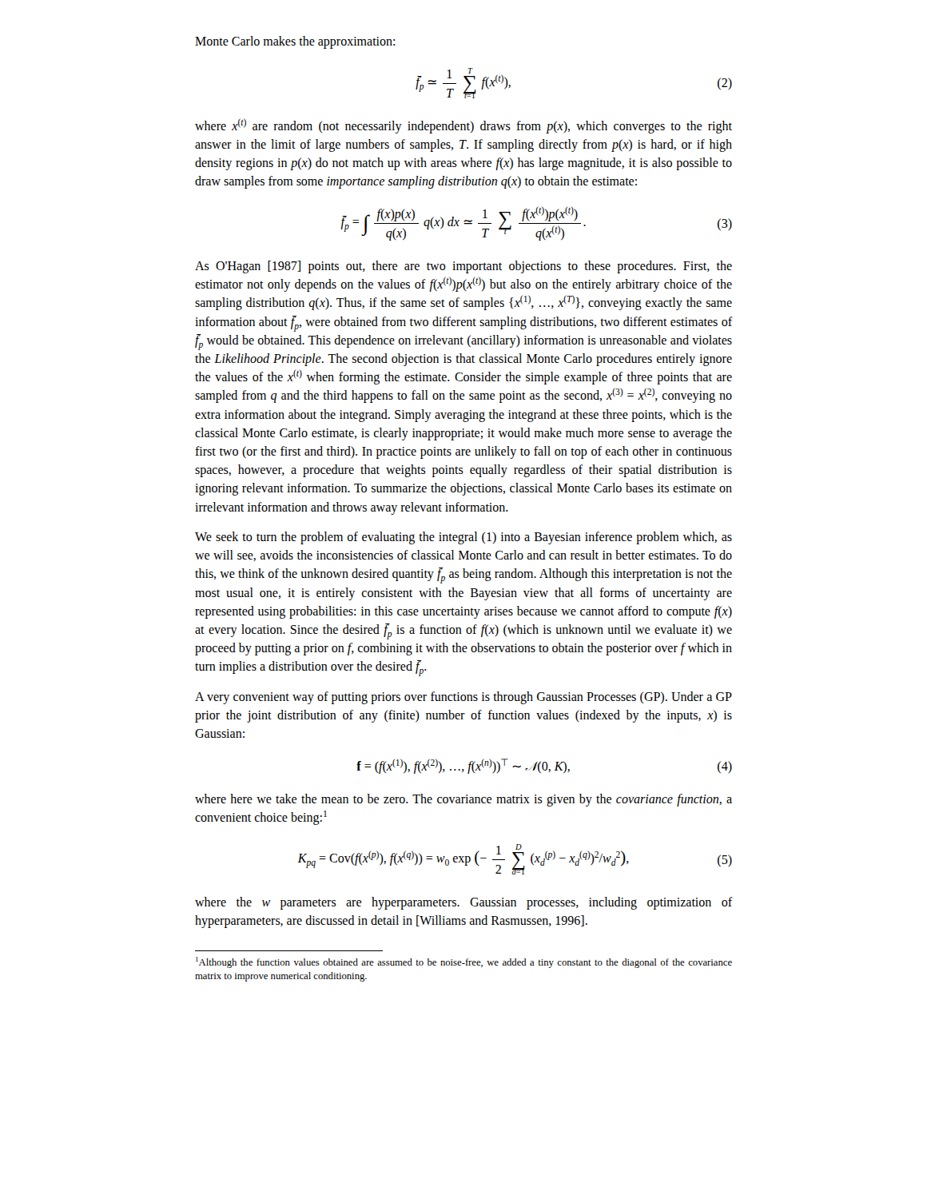Monte Carlo makes the approximation:
f̄p ≃ 1 T T∑t=1 f(x(t)), (2)
where x(t) are random (not necessarily independent) draws from p(x), which converges to the right answer in the limit of large numbers of samples, T. If sampling directly from p(x) is hard, or if high density regions in p(x) do not match up with areas where f(x) has large magnitude, it is also possible to draw samples from some importance sampling distribution q(x) to obtain the estimate:
f̄p = ∫ f(x)p(x) q(x) q(x) dx ≃ 1 T ∑t f(x(t))p(x(t)) q(x(t)). (3)
As O'Hagan [1987] points out, there are two important objections to these procedures. First, the estimator not only depends on the values of f(x(t))p(x(t)) but also on the entirely arbitrary choice of the sampling distribution q(x). Thus, if the same set of samples {x(1), …, x(T)}, conveying exactly the same information about f̄p, were obtained from two different sampling distributions, two different estimates of f̄p would be obtained. This dependence on irrelevant (ancillary) information is unreasonable and violates the Likelihood Principle. The second objection is that classical Monte Carlo procedures entirely ignore the values of the x(t) when forming the estimate. Consider the simple example of three points that are sampled from q and the third happens to fall on the same point as the second, x(3) = x(2), conveying no extra information about the integrand. Simply averaging the integrand at these three points, which is the classical Monte Carlo estimate, is clearly inappropriate; it would make much more sense to average the first two (or the first and third). In practice points are unlikely to fall on top of each other in continuous spaces, however, a procedure that weights points equally regardless of their spatial distribution is ignoring relevant information. To summarize the objections, classical Monte Carlo bases its estimate on irrelevant information and throws away relevant information.
We seek to turn the problem of evaluating the integral (1) into a Bayesian inference problem which, as we will see, avoids the inconsistencies of classical Monte Carlo and can result in better estimates. To do this, we think of the unknown desired quantity f̄p as being random. Although this interpretation is not the most usual one, it is entirely consistent with the Bayesian view that all forms of uncertainty are represented using probabilities: in this case uncertainty arises because we cannot afford to compute f(x) at every location. Since the desired f̄p is a function of f(x) (which is unknown until we evaluate it) we proceed by putting a prior on f, combining it with the observations to obtain the posterior over f which in turn implies a distribution over the desired f̄p.
A very convenient way of putting priors over functions is through Gaussian Processes (GP). Under a GP prior the joint distribution of any (finite) number of function values (indexed by the inputs, x) is Gaussian:
f = (f(x(1)), f(x(2)), …, f(x(n)))⊤ ∼ 𝒩(0, K), (4)
where here we take the mean to be zero. The covariance matrix is given by the covariance function, a convenient choice being:1
Kpq = Cov(f(x(p)), f(x(q))) = w0 exp (− 12 D∑d=1 (xd(p) − xd(q))2/wd2), (5)
where the w parameters are hyperparameters. Gaussian processes, including optimization of hyperparameters, are discussed in detail in [Williams and Rasmussen, 1996].
1Although the function values obtained are assumed to be noise-free, we added a tiny constant to the diagonal of the covariance matrix to improve numerical conditioning.